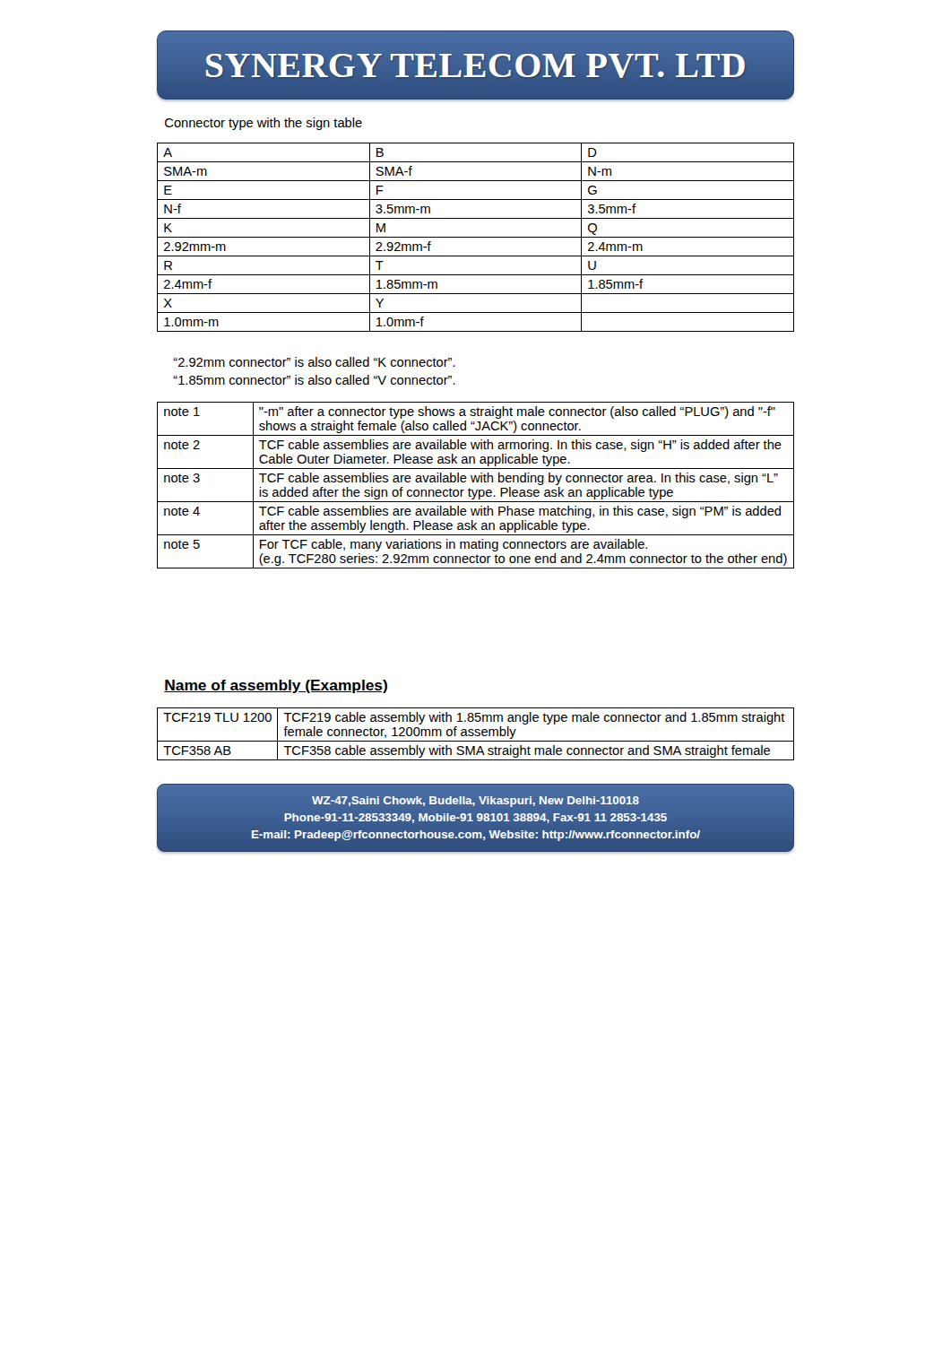SYNERGY TELECOM PVT. LTD
Connector type with the sign table
| A | B | D |
| SMA-m | SMA-f | N-m |
| E | F | G |
| N-f | 3.5mm-m | 3.5mm-f |
| K | M | Q |
| 2.92mm-m | 2.92mm-f | 2.4mm-m |
| R | T | U |
| 2.4mm-f | 1.85mm-m | 1.85mm-f |
| X | Y | |
| 1.0mm-m | 1.0mm-f | |
“2.92mm connector” is also called “K connector”.
“1.85mm connector” is also called “V connector”.
| note 1 | "-m" after a connector type shows a straight male connector (also called “PLUG”) and "-f" shows a straight female (also called “JACK”) connector. |
| note 2 | TCF cable assemblies are available with armoring. In this case, sign “H” is added after the Cable Outer Diameter. Please ask an applicable type. |
| note 3 | TCF cable assemblies are available with bending by connector area. In this case, sign “L” is added after the sign of connector type. Please ask an applicable type |
| note 4 | TCF cable assemblies are available with Phase matching, in this case, sign “PM” is added after the assembly length. Please ask an applicable type. |
| note 5 | For TCF cable, many variations in mating connectors are available. (e.g. TCF280 series: 2.92mm connector to one end and 2.4mm connector to the other end) |
Name of assembly (Examples)
| TCF219 TLU 1200 | TCF219 cable assembly with 1.85mm angle type male connector and 1.85mm straight female connector, 1200mm of assembly |
| TCF358 AB | TCF358 cable assembly with SMA straight male connector and SMA straight female |
WZ-47,Saini Chowk, Budella, Vikaspuri, New Delhi-110018
Phone-91-11-28533349, Mobile-91 98101 38894, Fax-91 11 2853-1435
E-mail: Pradeep@rfconnectorhouse.com, Website: http://www.rfconnector.info/